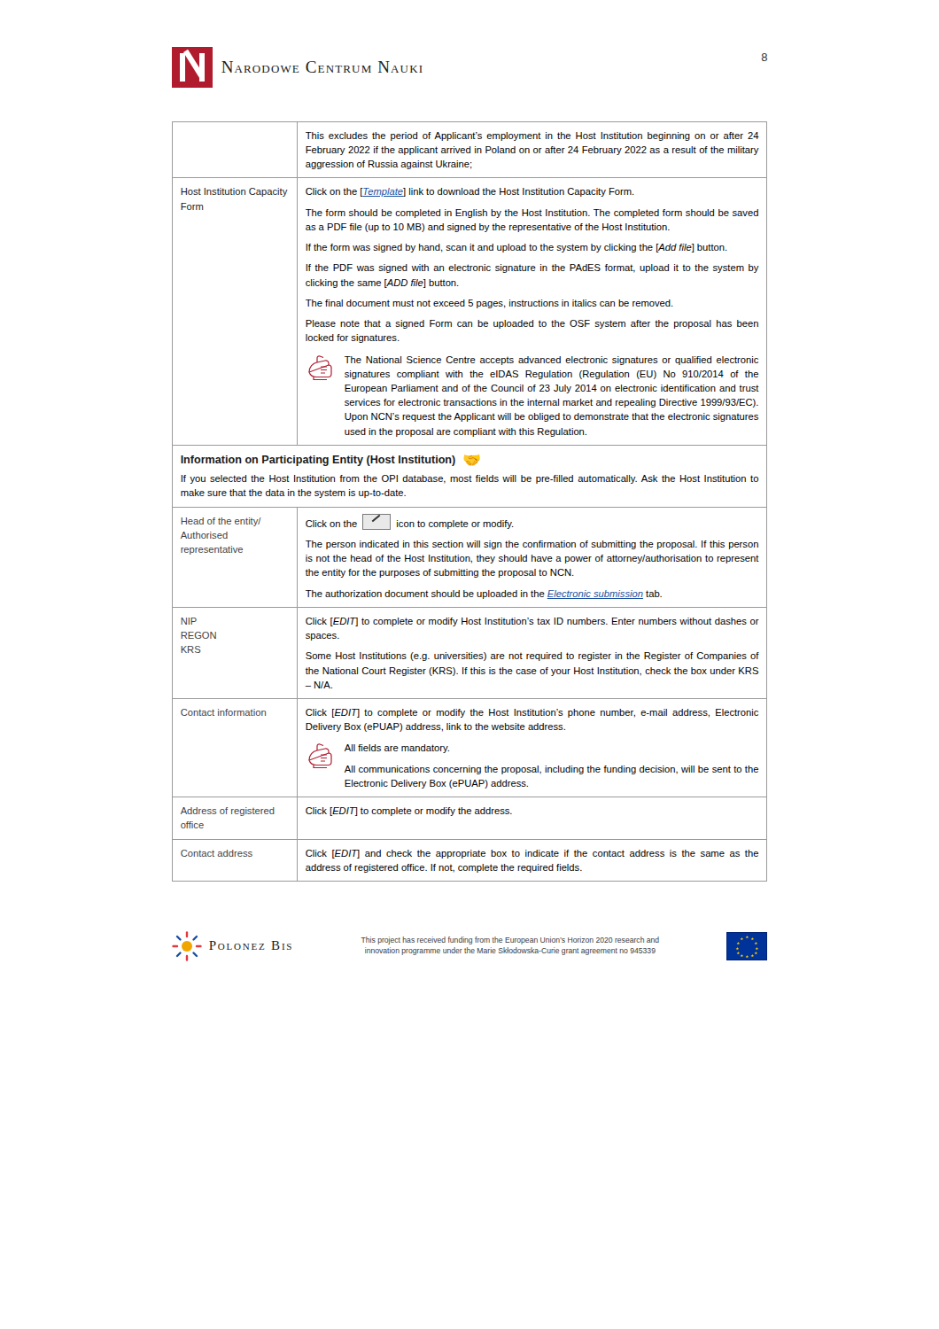Narodowe Centrum Nauki
8
| | This excludes the period of Applicant’s employment in the Host Institution beginning on or after 24 February 2022 if the applicant arrived in Poland on or after 24 February 2022 as a result of the military aggression of Russia against Ukraine; |
| Host Institution Capacity Form | Click on the [ Template ] link to download the Host Institution Capacity Form. The form should be completed in English by the Host Institution. The completed form should be saved as a PDF file (up to 10 MB) and signed by the representative of the Host Institution. If the form was signed by hand, scan it and upload to the system by clicking the [ Add file ] button. If the PDF was signed with an electronic signature in the PAdES format, upload it to the system by clicking the same [ ADD file ] button. The final document must not exceed 5 pages, instructions in italics can be removed. Please note that a signed Form can be uploaded to the OSF system after the proposal has been locked for signatures. The National Science Centre accepts advanced electronic signatures or qualified electronic signatures compliant with the eIDAS Regulation (Regulation (EU) No 910/2014 of the European Parliament and of the Council of 23 July 2014 on electronic identification and trust services for electronic transactions in the internal market and repealing Directive 1999/93/EC). Upon NCN’s request the Applicant will be obliged to demonstrate that the electronic signatures used in the proposal are compliant with this Regulation. |
| Information on Participating Entity (Host Institution) 🤝 If you selected the Host Institution from the OPI database, most fields will be pre-filled automatically. Ask the Host Institution to make sure that the data in the system is up-to-date. |
| Head of the entity/ Authorised representative | Click on the icon to complete or modify. The person indicated in this section will sign the confirmation of submitting the proposal. If this person is not the head of the Host Institution, they should have a power of attorney/authorisation to represent the entity for the purposes of submitting the proposal to NCN. The authorization document should be uploaded in the Electronic submission tab. |
| NIP REGON KRS | Click [ EDIT ] to complete or modify Host Institution’s tax ID numbers. Enter numbers without dashes or spaces. Some Host Institutions (e.g. universities) are not required to register in the Register of Companies of the National Court Register (KRS). If this is the case of your Host Institution, check the box under KRS – N/A. |
| Contact information | Click [ EDIT ] to complete or modify the Host Institution’s phone number, e-mail address, Electronic Delivery Box (ePUAP) address, link to the website address. All fields are mandatory. All communications concerning the proposal, including the funding decision, will be sent to the Electronic Delivery Box (ePUAP) address. |
| Address of registered office | Click [ EDIT ] to complete or modify the address. |
| Contact address | Click [ EDIT ] and check the appropriate box to indicate if the contact address is the same as the address of registered office. If not, complete the required fields. |
Polonez Bis
This project has received funding from the European Union’s Horizon 2020 research and
innovation programme under the Marie Skłodowska-Curie grant agreement no 945339